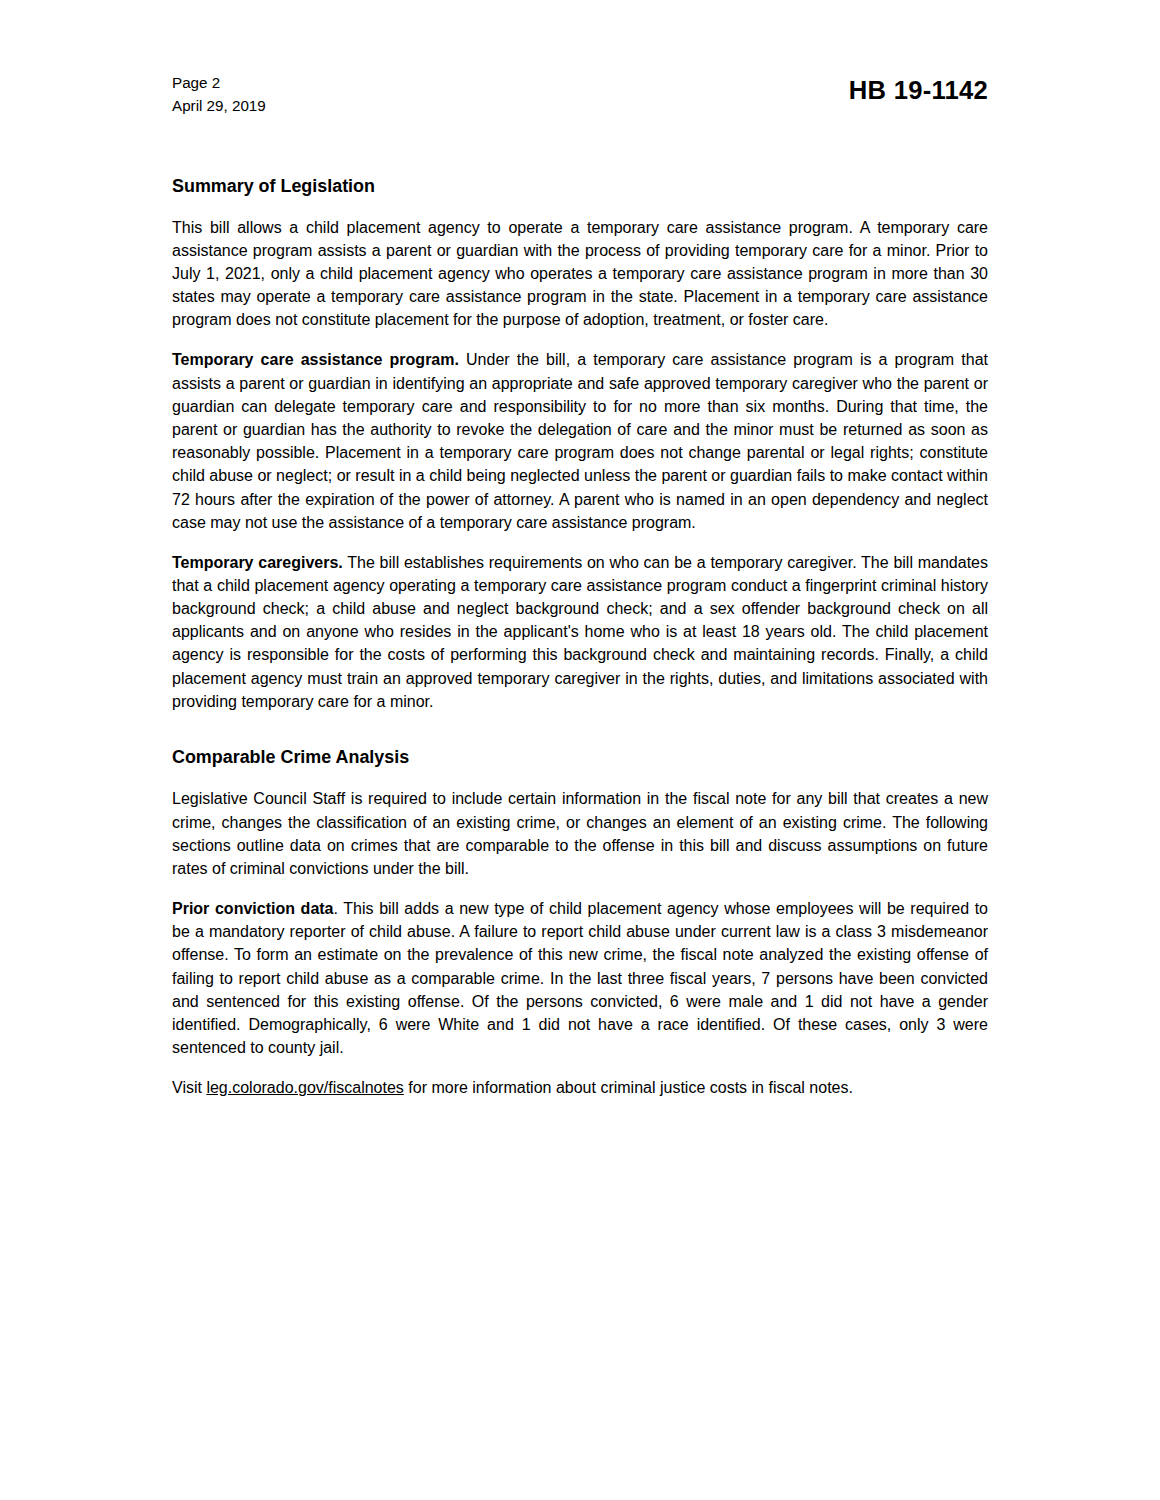Page 2
April 29, 2019
HB 19-1142
Summary of Legislation
This bill allows a child placement agency to operate a temporary care assistance program. A temporary care assistance program assists a parent or guardian with the process of providing temporary care for a minor. Prior to July 1, 2021, only a child placement agency who operates a temporary care assistance program in more than 30 states may operate a temporary care assistance program in the state. Placement in a temporary care assistance program does not constitute placement for the purpose of adoption, treatment, or foster care.
Temporary care assistance program. Under the bill, a temporary care assistance program is a program that assists a parent or guardian in identifying an appropriate and safe approved temporary caregiver who the parent or guardian can delegate temporary care and responsibility to for no more than six months. During that time, the parent or guardian has the authority to revoke the delegation of care and the minor must be returned as soon as reasonably possible. Placement in a temporary care program does not change parental or legal rights; constitute child abuse or neglect; or result in a child being neglected unless the parent or guardian fails to make contact within 72 hours after the expiration of the power of attorney. A parent who is named in an open dependency and neglect case may not use the assistance of a temporary care assistance program.
Temporary caregivers. The bill establishes requirements on who can be a temporary caregiver. The bill mandates that a child placement agency operating a temporary care assistance program conduct a fingerprint criminal history background check; a child abuse and neglect background check; and a sex offender background check on all applicants and on anyone who resides in the applicant's home who is at least 18 years old. The child placement agency is responsible for the costs of performing this background check and maintaining records. Finally, a child placement agency must train an approved temporary caregiver in the rights, duties, and limitations associated with providing temporary care for a minor.
Comparable Crime Analysis
Legislative Council Staff is required to include certain information in the fiscal note for any bill that creates a new crime, changes the classification of an existing crime, or changes an element of an existing crime. The following sections outline data on crimes that are comparable to the offense in this bill and discuss assumptions on future rates of criminal convictions under the bill.
Prior conviction data. This bill adds a new type of child placement agency whose employees will be required to be a mandatory reporter of child abuse. A failure to report child abuse under current law is a class 3 misdemeanor offense. To form an estimate on the prevalence of this new crime, the fiscal note analyzed the existing offense of failing to report child abuse as a comparable crime. In the last three fiscal years, 7 persons have been convicted and sentenced for this existing offense. Of the persons convicted, 6 were male and 1 did not have a gender identified. Demographically, 6 were White and 1 did not have a race identified. Of these cases, only 3 were sentenced to county jail.
Visit leg.colorado.gov/fiscalnotes for more information about criminal justice costs in fiscal notes.